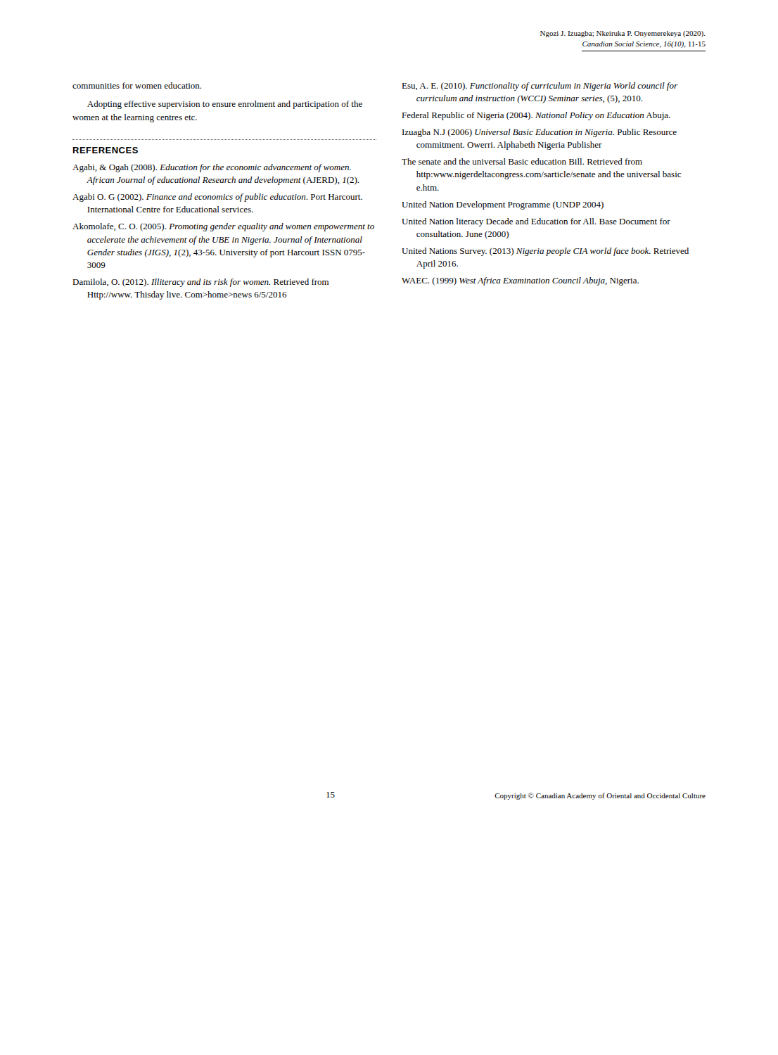Ngozi J. Izuagba; Nkeiruka P. Onyemerekeya (2020). Canadian Social Science, 16(10), 11-15
communities for women education.
Adopting effective supervision to ensure enrolment and participation of the women at the learning centres etc.
REFERENCES
Agabi, & Ogah (2008). Education for the economic advancement of women. African Journal of educational Research and development (AJERD), 1(2).
Agabi O. G (2002). Finance and economics of public education. Port Harcourt. International Centre for Educational services.
Akomolafe, C. O. (2005). Promoting gender equality and women empowerment to accelerate the achievement of the UBE in Nigeria. Journal of International Gender studies (JIGS), 1(2), 43-56. University of port Harcourt ISSN 0795-3009
Damilola, O. (2012). Illiteracy and its risk for women. Retrieved from Http://www. Thisday live. Com>home>news 6/5/2016
Esu, A. E. (2010). Functionality of curriculum in Nigeria World council for curriculum and instruction (WCCI) Seminar series, (5), 2010.
Federal Republic of Nigeria (2004). National Policy on Education Abuja.
Izuagba N.J (2006) Universal Basic Education in Nigeria. Public Resource commitment. Owerri. Alphabeth Nigeria Publisher
The senate and the universal Basic education Bill. Retrieved from http:www.nigerdeltacongress.com/sarticle/senate and the universal basic e.htm.
United Nation Development Programme (UNDP 2004)
United Nation literacy Decade and Education for All. Base Document for consultation. June (2000)
United Nations Survey. (2013) Nigeria people CIA world face book. Retrieved April 2016.
WAEC. (1999) West Africa Examination Council Abuja, Nigeria.
15 Copyright © Canadian Academy of Oriental and Occidental Culture